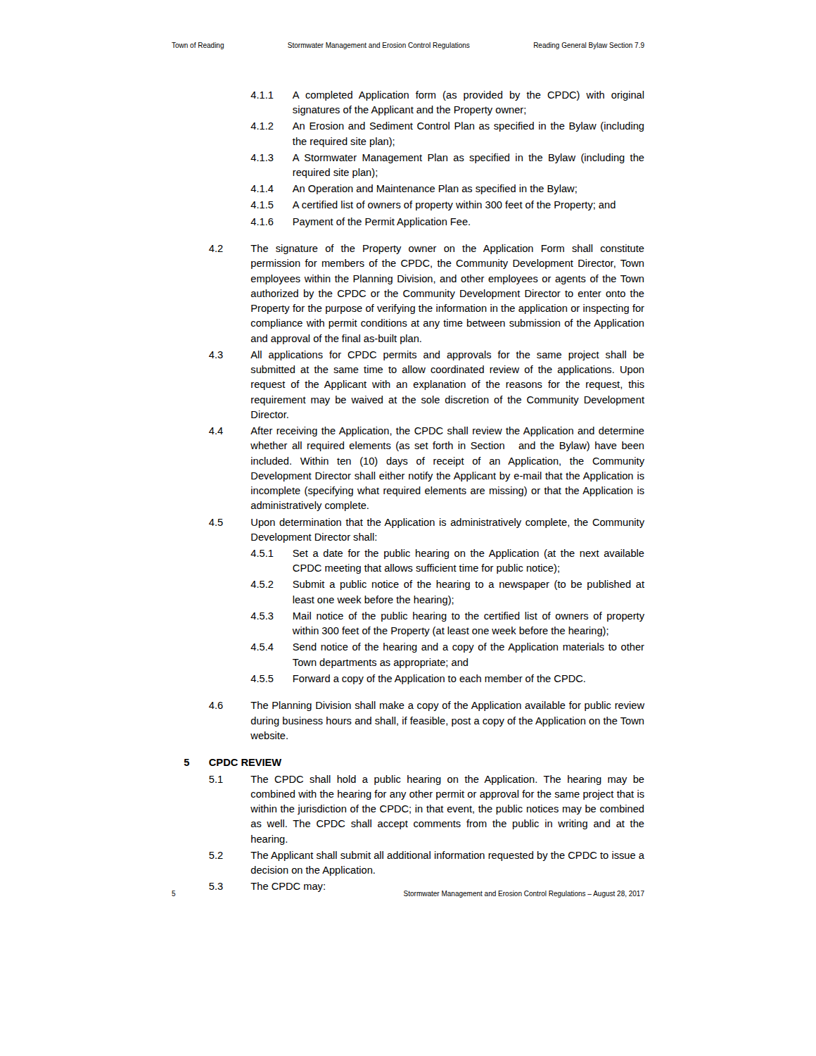Town of Reading Stormwater Management and Erosion Control Regulations Reading General Bylaw Section 7.9
4.1.1
A completed Application form (as provided by the CPDC) with original signatures of the Applicant and the Property owner;
4.1.2
An Erosion and Sediment Control Plan as specified in the Bylaw (including the required site plan);
4.1.3
A Stormwater Management Plan as specified in the Bylaw (including the required site plan);
4.1.4
An Operation and Maintenance Plan as specified in the Bylaw;
4.1.5
A certified list of owners of property within 300 feet of the Property; and
4.1.6
Payment of the Permit Application Fee.
4.2
The signature of the Property owner on the Application Form shall constitute permission for members of the CPDC, the Community Development Director, Town employees within the Planning Division, and other employees or agents of the Town authorized by the CPDC or the Community Development Director to enter onto the Property for the purpose of verifying the information in the application or inspecting for compliance with permit conditions at any time between submission of the Application and approval of the final as-built plan.
4.3
All applications for CPDC permits and approvals for the same project shall be submitted at the same time to allow coordinated review of the applications. Upon request of the Applicant with an explanation of the reasons for the request, this requirement may be waived at the sole discretion of the Community Development Director.
4.4
After receiving the Application, the CPDC shall review the Application and determine whether all required elements (as set forth in Section and the Bylaw) have been included. Within ten (10) days of receipt of an Application, the Community Development Director shall either notify the Applicant by e-mail that the Application is incomplete (specifying what required elements are missing) or that the Application is administratively complete.
4.5
Upon determination that the Application is administratively complete, the Community Development Director shall:
4.5.1
Set a date for the public hearing on the Application (at the next available CPDC meeting that allows sufficient time for public notice);
4.5.2
Submit a public notice of the hearing to a newspaper (to be published at least one week before the hearing);
4.5.3
Mail notice of the public hearing to the certified list of owners of property within 300 feet of the Property (at least one week before the hearing);
4.5.4
Send notice of the hearing and a copy of the Application materials to other Town departments as appropriate; and
4.5.5
Forward a copy of the Application to each member of the CPDC.
4.6
The Planning Division shall make a copy of the Application available for public review during business hours and shall, if feasible, post a copy of the Application on the Town website.
5
CPDC REVIEW
5.1
The CPDC shall hold a public hearing on the Application. The hearing may be combined with the hearing for any other permit or approval for the same project that is within the jurisdiction of the CPDC; in that event, the public notices may be combined as well. The CPDC shall accept comments from the public in writing and at the hearing.
5.2
The Applicant shall submit all additional information requested by the CPDC to issue a decision on the Application.
5.3
The CPDC may:
5 Stormwater Management and Erosion Control Regulations – August 28, 2017